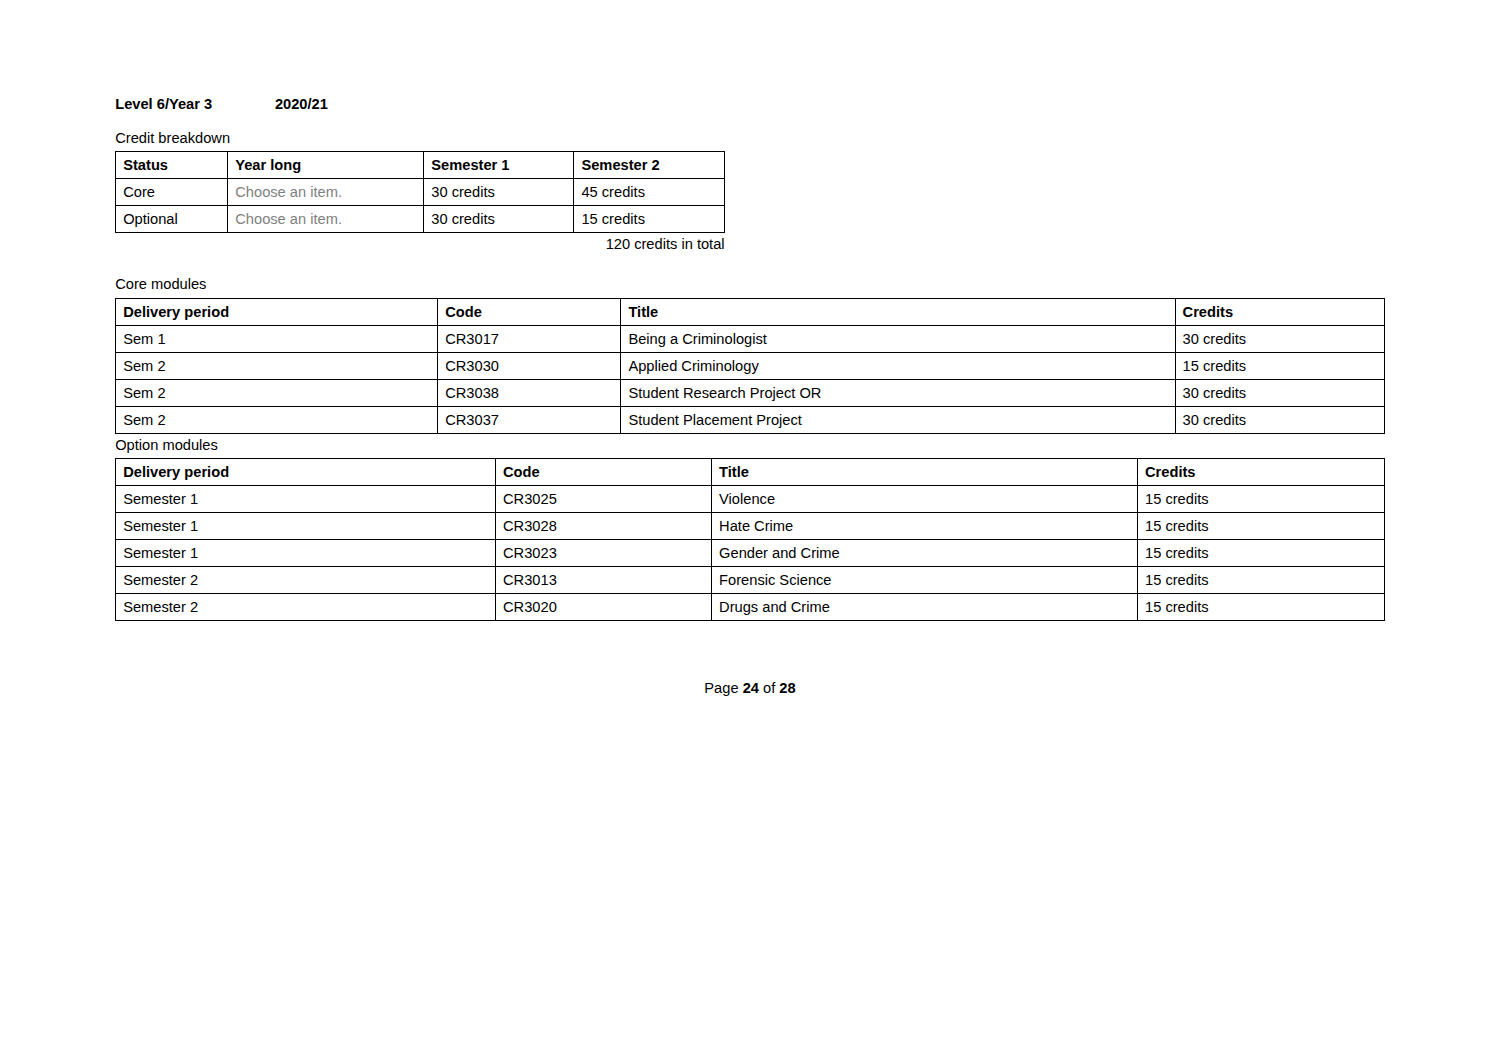Level 6/Year 3 2020/21
Credit breakdown
| Status | Year long | Semester 1 | Semester 2 |
| --- | --- | --- | --- |
| Core | Choose an item. | 30 credits | 45 credits |
| Optional | Choose an item. | 30 credits | 15 credits |
120 credits in total
Core modules
| Delivery period | Code | Title | Credits |
| --- | --- | --- | --- |
| Sem 1 | CR3017 | Being a Criminologist | 30 credits |
| Sem 2 | CR3030 | Applied Criminology | 15 credits |
| Sem 2 | CR3038 | Student Research Project OR | 30 credits |
| Sem 2 | CR3037 | Student Placement Project | 30 credits |
Option modules
| Delivery period | Code | Title | Credits |
| --- | --- | --- | --- |
| Semester 1 | CR3025 | Violence | 15 credits |
| Semester 1 | CR3028 | Hate Crime | 15 credits |
| Semester 1 | CR3023 | Gender and Crime | 15 credits |
| Semester 2 | CR3013 | Forensic Science | 15 credits |
| Semester 2 | CR3020 | Drugs and Crime | 15 credits |
Page 24 of 28